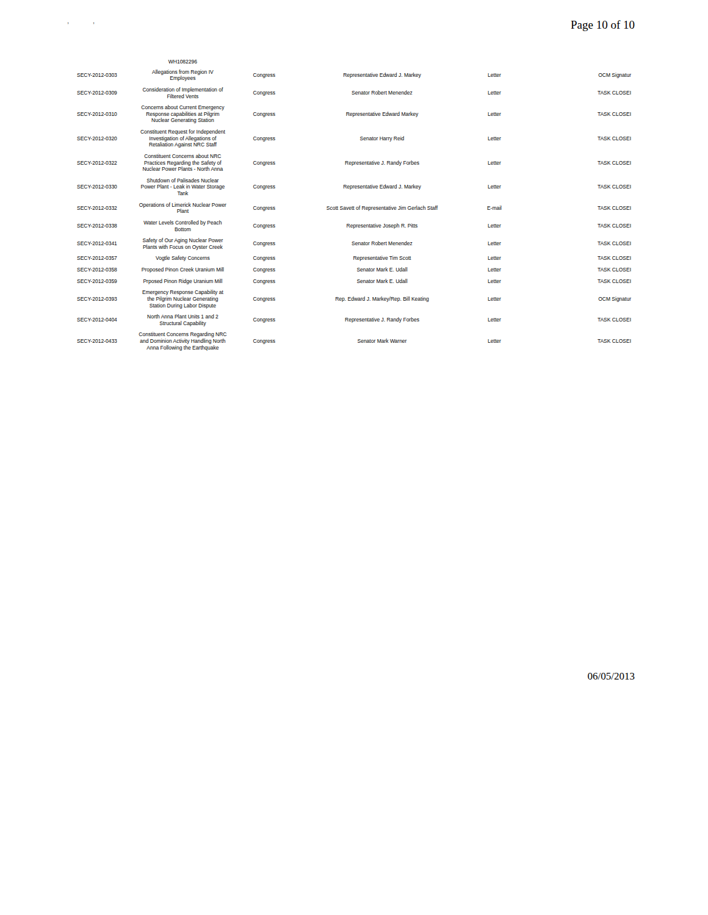, ,
Page 10 of 10
| | WH1082296 | | | | |
| SECY-2012-0303 | Allegations from Region IV Employees | Congress | Representative Edward J. Markey | Letter | OCM Signatur |
| SECY-2012-0309 | Consideration of Implementation of Filtered Vents | Congress | Senator Robert Menendez | Letter | TASK CLOSEI |
| SECY-2012-0310 | Concerns about Current Emergency Response capabilities at Pilgrim Nuclear Generating Station | Congress | Representative Edward Markey | Letter | TASK CLOSEI |
| SECY-2012-0320 | Constituent Request for Independent Investigation of Allegations of Retaliation Against NRC Staff | Congress | Senator Harry Reid | Letter | TASK CLOSEI |
| SECY-2012-0322 | Constituent Concerns about NRC Practices Regarding the Safety of Nuclear Power Plants - North Anna | Congress | Representative J. Randy Forbes | Letter | TASK CLOSEI |
| SECY-2012-0330 | Shutdown of Palisades Nuclear Power Plant - Leak in Water Storage Tank | Congress | Representative Edward J. Markey | Letter | TASK CLOSEI |
| SECY-2012-0332 | Operations of Limerick Nuclear Power Plant | Congress | Scott Savett of Representative Jim Gerlach Staff | E-mail | TASK CLOSEI |
| SECY-2012-0338 | Water Levels Controlled by Peach Bottom | Congress | Representative Joseph R. Pitts | Letter | TASK CLOSEI |
| SECY-2012-0341 | Safety of Our Aging Nuclear Power Plants with Focus on Oyster Creek | Congress | Senator Robert Menendez | Letter | TASK CLOSEI |
| SECY-2012-0357 | Vogtle Safety Concerns | Congress | Representative Tim Scott | Letter | TASK CLOSEI |
| SECY-2012-0358 | Proposed Pinon Creek Uranium Mill | Congress | Senator Mark E. Udall | Letter | TASK CLOSEI |
| SECY-2012-0359 | Prposed Pinon Ridge Uranium Mill | Congress | Senator Mark E. Udall | Letter | TASK CLOSEI |
| SECY-2012-0393 | Emergency Response Capability at the Pilgrim Nuclear Generating Station During Labor Dispute | Congress | Rep. Edward J. Markey/Rep. Bill Keating | Letter | OCM Signatur |
| SECY-2012-0404 | North Anna Plant Units 1 and 2 Structural Capability | Congress | Representative J. Randy Forbes | Letter | TASK CLOSEI |
| SECY-2012-0433 | Constituent Concerns Regarding NRC and Dominion Activity Handling North Anna Following the Earthquake | Congress | Senator Mark Warner | Letter | TASK CLOSEI |
06/05/2013